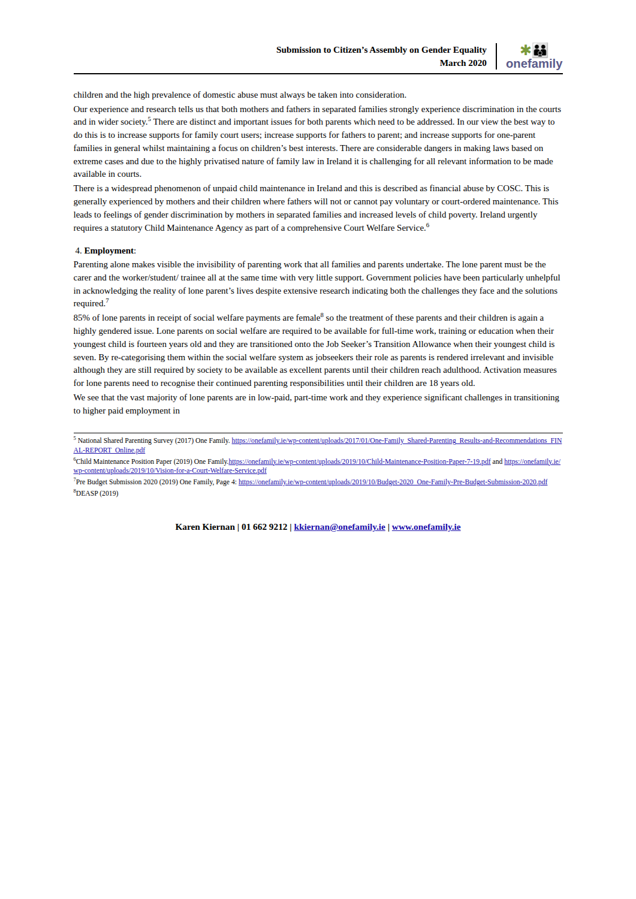Submission to Citizen’s Assembly on Gender Equality
March 2020
✱👪
one family
children and the high prevalence of domestic abuse must always be taken into consideration.
Our experience and research tells us that both mothers and fathers in separated families strongly experience discrimination in the courts and in wider society.5 There are distinct and important issues for both parents which need to be addressed. In our view the best way to do this is to increase supports for family court users; increase supports for fathers to parent; and increase supports for one-parent families in general whilst maintaining a focus on children’s best interests. There are considerable dangers in making laws based on extreme cases and due to the highly privatised nature of family law in Ireland it is challenging for all relevant information to be made available in courts.
There is a widespread phenomenon of unpaid child maintenance in Ireland and this is described as financial abuse by COSC. This is generally experienced by mothers and their children where fathers will not or cannot pay voluntary or court-ordered maintenance. This leads to feelings of gender discrimination by mothers in separated families and increased levels of child poverty. Ireland urgently requires a statutory Child Maintenance Agency as part of a comprehensive Court Welfare Service.6
Employment
:
Parenting alone makes visible the invisibility of parenting work that all families and parents undertake. The lone parent must be the carer and the worker/student/ trainee all at the same time with very little support. Government policies have been particularly unhelpful in acknowledging the reality of lone parent’s lives despite extensive research indicating both the challenges they face and the solutions required.7
85% of lone parents in receipt of social welfare payments are female8 so the treatment of these parents and their children is again a highly gendered issue. Lone parents on social welfare are required to be available for full-time work, training or education when their youngest child is fourteen years old and they are transitioned onto the Job Seeker’s Transition Allowance when their youngest child is seven. By re-categorising them within the social welfare system as jobseekers their role as parents is rendered irrelevant and invisible although they are still required by society to be available as excellent parents until their children reach adulthood. Activation measures for lone parents need to recognise their continued parenting responsibilities until their children are 18 years old.
We see that the vast majority of lone parents are in low-paid, part-time work and they experience significant challenges in transitioning to higher paid employment in
5 National Shared Parenting Survey (2017) One Family. https://onefamily.ie/wp-content/uploads/2017/01/One-Family_Shared-Parenting_Results-and-Recommendations_FINAL-REPORT_Online.pdf
6Child Maintenance Position Paper (2019) One Family.https://onefamily.ie/wp-content/uploads/2019/10/Child-Maintenance-Position-Paper-7-19.pdf and https://onefamily.ie/wp-content/uploads/2019/10/Vision-for-a-Court-Welfare-Service.pdf
7Pre Budget Submission 2020 (2019) One Family, Page 4: https://onefamily.ie/wp-content/uploads/2019/10/Budget-2020_One-Family-Pre-Budget-Submission-2020.pdf
8DEASP (2019)
Karen Kiernan | 01 662 9212 | kkiernan@onefamily.ie | www.onefamily.ie